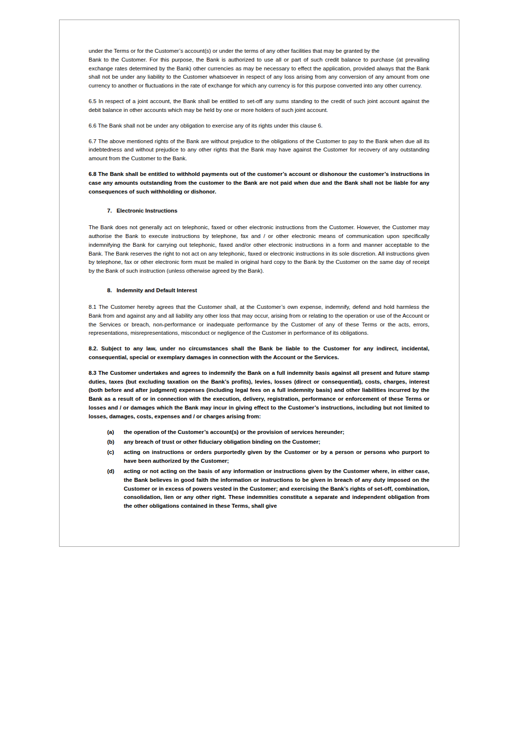under the Terms or for the Customer’s account(s) or under the terms of any other facilities that may be granted by the
Bank to the Customer. For this purpose, the Bank is authorized to use all or part of such credit balance to purchase (at prevailing exchange rates determined by the Bank) other currencies as may be necessary to effect the application, provided always that the Bank shall not be under any liability to the Customer whatsoever in respect of any loss arising from any conversion of any amount from one currency to another or fluctuations in the rate of exchange for which any currency is for this purpose converted into any other currency.
6.5 In respect of a joint account, the Bank shall be entitled to set-off any sums standing to the credit of such joint account against the debit balance in other accounts which may be held by one or more holders of such joint account.
6.6 The Bank shall not be under any obligation to exercise any of its rights under this clause 6.
6.7 The above mentioned rights of the Bank are without prejudice to the obligations of the Customer to pay to the Bank when due all its indebtedness and without prejudice to any other rights that the Bank may have against the Customer for recovery of any outstanding amount from the Customer to the Bank.
6.8 The Bank shall be entitled to withhold payments out of the customer’s account or dishonour the customer’s instructions in case any amounts outstanding from the customer to the Bank are not paid when due and the Bank shall not be liable for any consequences of such withholding or dishonor.
7. Electronic Instructions
The Bank does not generally act on telephonic, faxed or other electronic instructions from the Customer. However, the Customer may authorise the Bank to execute instructions by telephone, fax and / or other electronic means of communication upon specifically indemnifying the Bank for carrying out telephonic, faxed and/or other electronic instructions in a form and manner acceptable to the Bank. The Bank reserves the right to not act on any telephonic, faxed or electronic instructions in its sole discretion. All instructions given by telephone, fax or other electronic form must be mailed in original hard copy to the Bank by the Customer on the same day of receipt by the Bank of such instruction (unless otherwise agreed by the Bank).
8. Indemnity and Default Interest
8.1 The Customer hereby agrees that the Customer shall, at the Customer’s own expense, indemnify, defend and hold harmless the Bank from and against any and all liability any other loss that may occur, arising from or relating to the operation or use of the Account or the Services or breach, non-performance or inadequate performance by the Customer of any of these Terms or the acts, errors, representations, misrepresentations, misconduct or negligence of the Customer in performance of its obligations.
8.2. Subject to any law, under no circumstances shall the Bank be liable to the Customer for any indirect, incidental, consequential, special or exemplary damages in connection with the Account or the Services.
8.3 The Customer undertakes and agrees to indemnify the Bank on a full indemnity basis against all present and future stamp duties, taxes (but excluding taxation on the Bank’s profits), levies, losses (direct or consequential), costs, charges, interest (both before and after judgment) expenses (including legal fees on a full indemnity basis) and other liabilities incurred by the Bank as a result of or in connection with the execution, delivery, registration, performance or enforcement of these Terms or losses and / or damages which the Bank may incur in giving effect to the Customer’s instructions, including but not limited to losses, damages, costs, expenses and / or charges arising from:
(a) the operation of the Customer’s account(s) or the provision of services hereunder;
(b) any breach of trust or other fiduciary obligation binding on the Customer;
(c) acting on instructions or orders purportedly given by the Customer or by a person or persons who purport to have been authorized by the Customer;
(d) acting or not acting on the basis of any information or instructions given by the Customer where, in either case, the Bank believes in good faith the information or instructions to be given in breach of any duty imposed on the Customer or in excess of powers vested in the Customer; and exercising the Bank’s rights of set-off, combination, consolidation, lien or any other right. These indemnities constitute a separate and independent obligation from the other obligations contained in these Terms, shall give